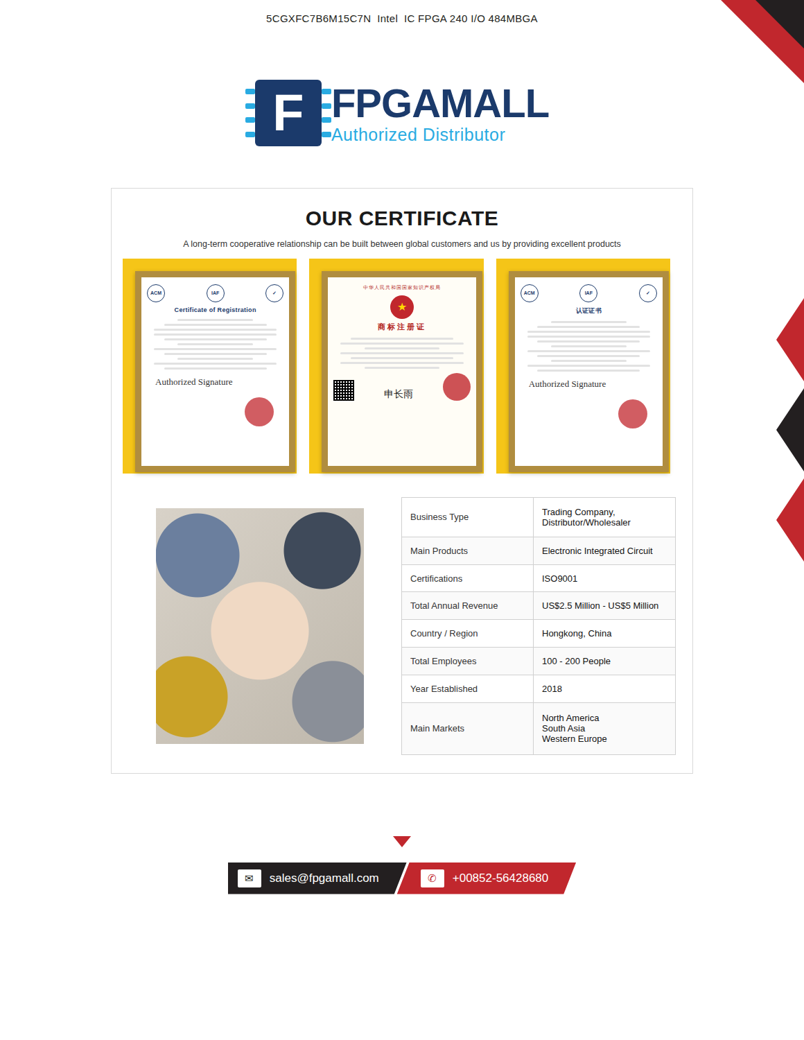5CGXFC7B6M15C7N Intel IC FPGA 240 I/O 484MBGA
FPGAMALL
Authorized Distributor
OUR CERTIFICATE
A long-term cooperative relationship can be built between global customers and us by providing excellent products
ACM
IAF
✓
Certificate of Registration
Authorized Signature
中华人民共和国国家知识产权局
商标注册证
申长雨
ACM
IAF
✓
认证证书
Authorized Signature
| Business Type | Trading Company, Distributor/Wholesaler |
| Main Products | Electronic Integrated Circuit |
| Certifications | ISO9001 |
| Total Annual Revenue | US$2.5 Million - US$5 Million |
| Country / Region | Hongkong, China |
| Total Employees | 100 - 200 People |
| Year Established | 2018 |
| Main Markets | North America South Asia Western Europe |
✉ sales@fpgamall.com
✆ +00852-56428680